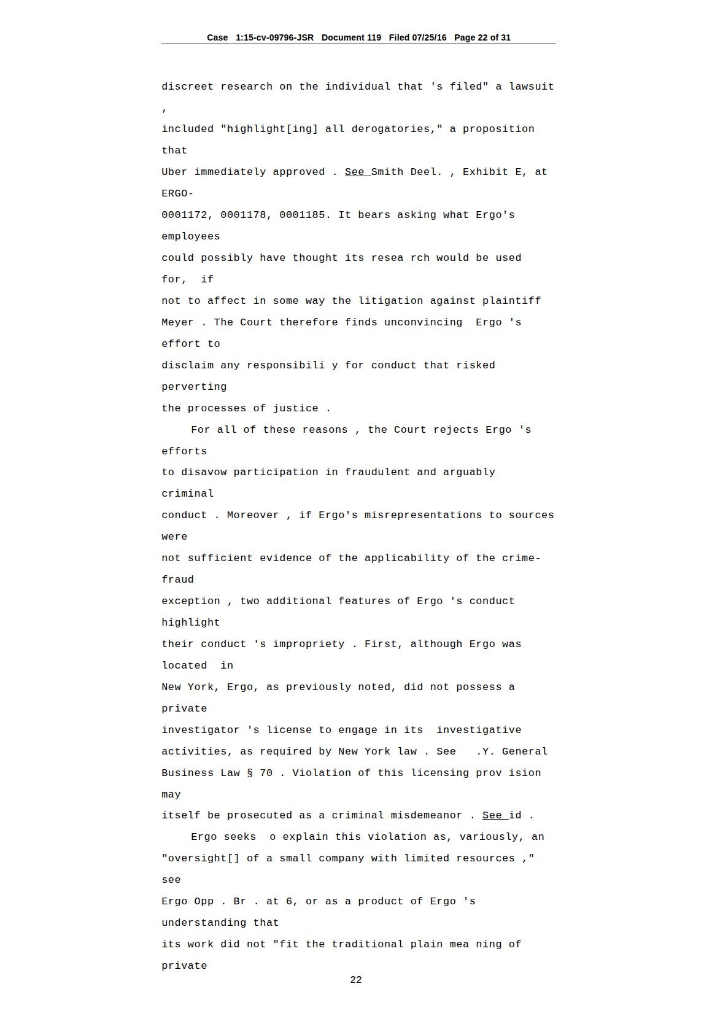Case 1:15-cv-09796-JSR Document 119 Filed 07/25/16 Page 22 of 31
discreet research on the individual that 's filed" a lawsuit ,
included "highlight[ing] all derogatories," a proposition that
Uber immediately approved . See Smith Deel. , Exhibit E, at ERGO-
0001172, 0001178, 0001185. It bears asking what Ergo's employees
could possibly have thought its resea rch would be used for, if
not to affect in some way the litigation against plaintiff
Meyer . The Court therefore finds unconvincing Ergo 's effort to
disclaim any responsibili y for conduct that risked perverting
the processes of justice .
For all of these reasons , the Court rejects Ergo 's efforts
to disavow participation in fraudulent and arguably criminal
conduct . Moreover , if Ergo's misrepresentations to sources were
not sufficient evidence of the applicability of the crime-fraud
exception , two additional features of Ergo 's conduct highlight
their conduct 's impropriety . First, although Ergo was located in
New York, Ergo, as previously noted, did not possess a private
investigator 's license to engage in its investigative
activities, as required by New York law . See .Y. General
Business Law § 70 . Violation of this licensing prov ision may
itself be prosecuted as a criminal misdemeanor . See id .
Ergo seeks o explain this violation as, variously, an
"oversight[] of a small company with limited resources ," see
Ergo Opp . Br . at 6, or as a product of Ergo 's understanding that
its work did not "fit the traditional plain mea ning of private
22